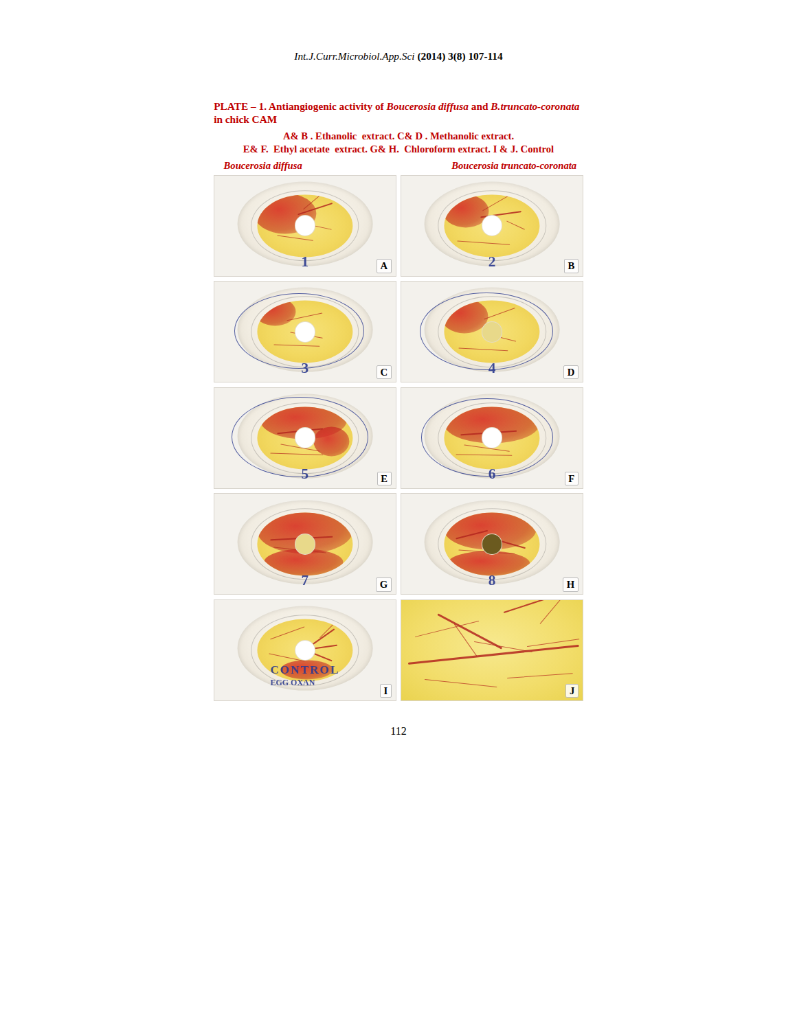Int.J.Curr.Microbiol.App.Sci (2014) 3(8) 107-114
PLATE – 1. Antiangiogenic activity of Boucerosia diffusa and B.truncato-coronata in chick CAM
A& B . Ethanolic extract. C& D . Methanolic extract.
E& F. Ethyl acetate extract. G& H. Chloroform extract. I & J. Control
Boucerosia diffusa Boucerosia truncato-coronata
1
A
2
B
3
C
4
D
5
E
6
F
7
G
8
H
CONTROLEGG OXAN
I
J
112